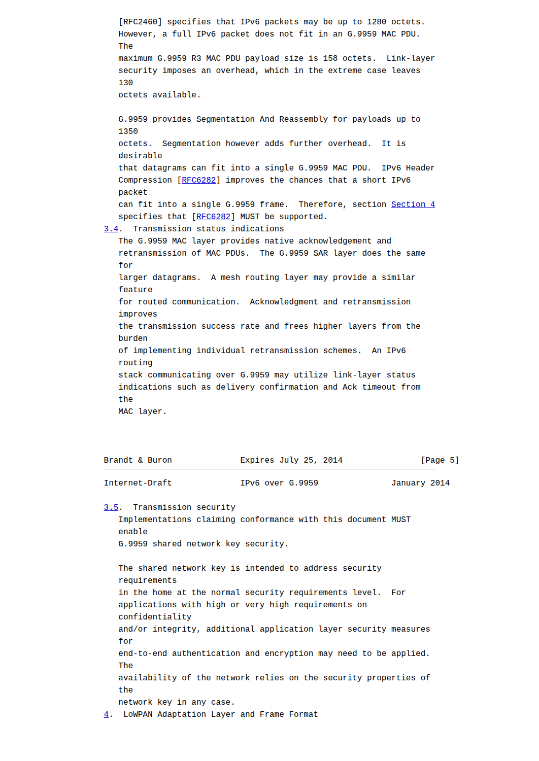[RFC2460] specifies that IPv6 packets may be up to 1280 octets.
However, a full IPv6 packet does not fit in an G.9959 MAC PDU.  The
maximum G.9959 R3 MAC PDU payload size is 158 octets.  Link-layer
security imposes an overhead, which in the extreme case leaves 130
octets available.

G.9959 provides Segmentation And Reassembly for payloads up to 1350
octets.  Segmentation however adds further overhead.  It is desirable
that datagrams can fit into a single G.9959 MAC PDU.  IPv6 Header
Compression [RFC6282] improves the chances that a short IPv6 packet
can fit into a single G.9959 frame.  Therefore, section Section 4
specifies that [RFC6282] MUST be supported.
3.4.  Transmission status indications
The G.9959 MAC layer provides native acknowledgement and
retransmission of MAC PDUs.  The G.9959 SAR layer does the same for
larger datagrams.  A mesh routing layer may provide a similar feature
for routed communication.  Acknowledgment and retransmission improves
the transmission success rate and frees higher layers from the burden
of implementing individual retransmission schemes.  An IPv6 routing
stack communicating over G.9959 may utilize link-layer status
indications such as delivery confirmation and Ack timeout from the
MAC layer.
 
 
 
Brandt & Buron              Expires July 25, 2014                [Page 5]
Internet-Draft              IPv6 over G.9959               January 2014
 
3.5.  Transmission security
Implementations claiming conformance with this document MUST enable
G.9959 shared network key security.

The shared network key is intended to address security requirements
in the home at the normal security requirements level.  For
applications with high or very high requirements on confidentiality
and/or integrity, additional application layer security measures for
end-to-end authentication and encryption may need to be applied.  The
availability of the network relies on the security properties of the
network key in any case.
4.  LoWPAN Adaptation Layer and Frame Format